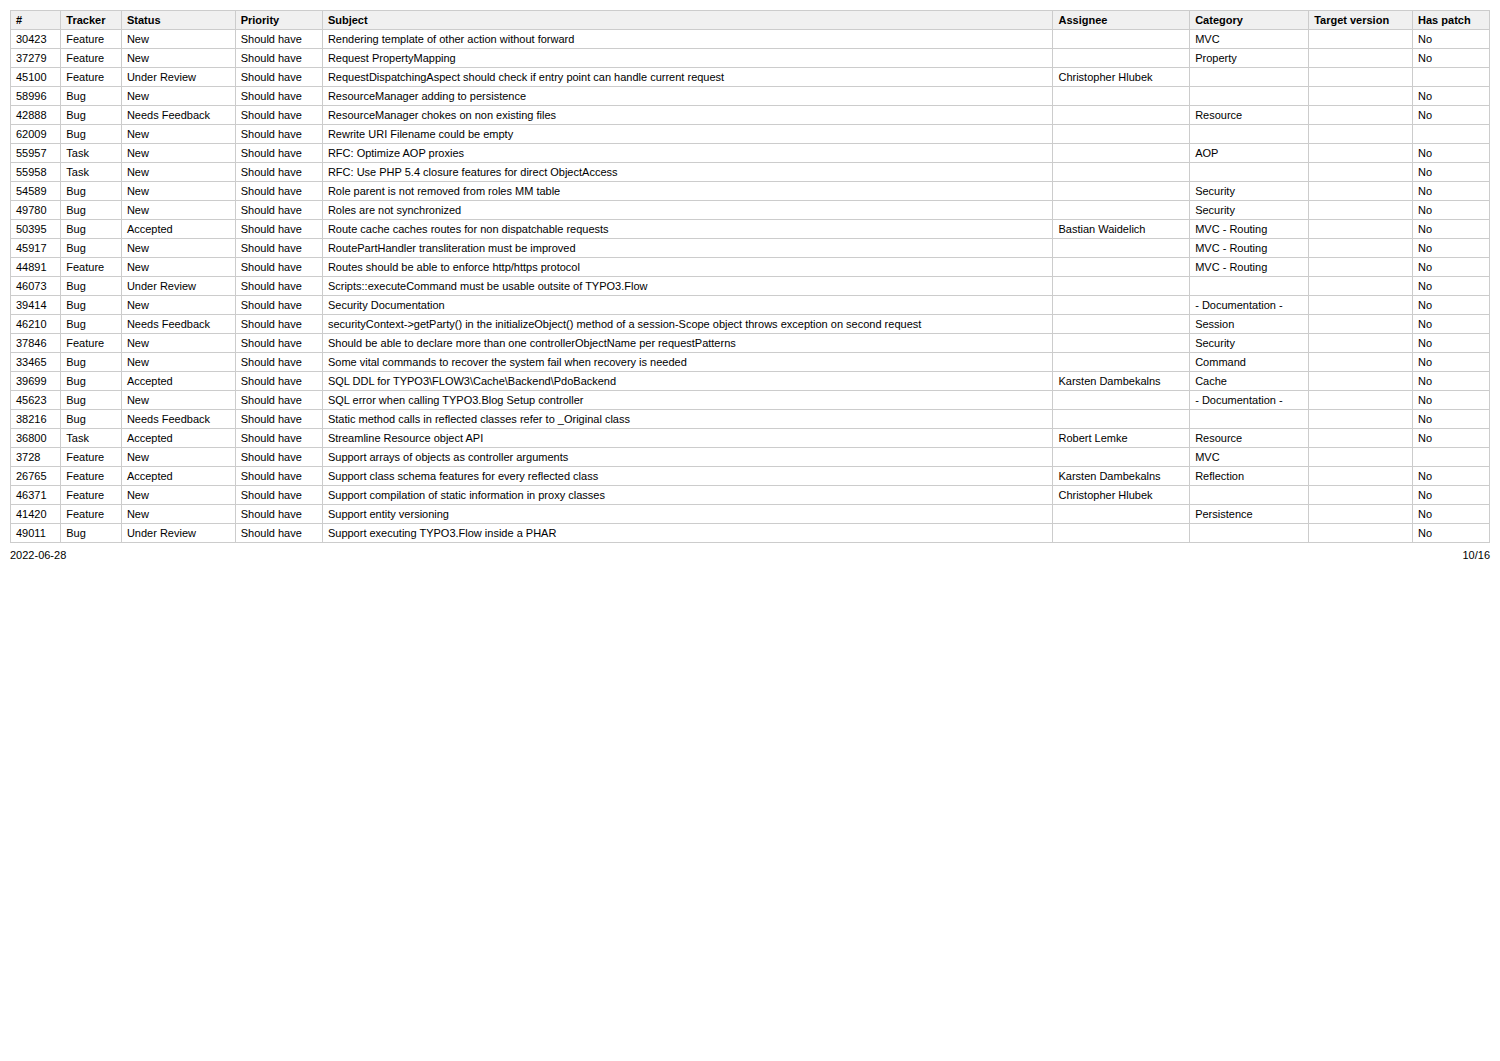| # | Tracker | Status | Priority | Subject | Assignee | Category | Target version | Has patch |
| --- | --- | --- | --- | --- | --- | --- | --- | --- |
| 30423 | Feature | New | Should have | Rendering template of other action without forward | | MVC | | No |
| 37279 | Feature | New | Should have | Request PropertyMapping | | Property | | No |
| 45100 | Feature | Under Review | Should have | RequestDispatchingAspect should check if entry point can handle current request | Christopher Hlubek | | | |
| 58996 | Bug | New | Should have | ResourceManager adding to persistence | | | | No |
| 42888 | Bug | Needs Feedback | Should have | ResourceManager chokes on non existing files | | Resource | | No |
| 62009 | Bug | New | Should have | Rewrite URI Filename could be empty | | | | |
| 55957 | Task | New | Should have | RFC: Optimize AOP proxies | | AOP | | No |
| 55958 | Task | New | Should have | RFC: Use PHP 5.4 closure features for direct ObjectAccess | | | | No |
| 54589 | Bug | New | Should have | Role parent is not removed from roles MM table | | Security | | No |
| 49780 | Bug | New | Should have | Roles are not synchronized | | Security | | No |
| 50395 | Bug | Accepted | Should have | Route cache caches routes for non dispatchable requests | Bastian Waidelich | MVC - Routing | | No |
| 45917 | Bug | New | Should have | RoutePartHandler transliteration must be improved | | MVC - Routing | | No |
| 44891 | Feature | New | Should have | Routes should be able to enforce http/https protocol | | MVC - Routing | | No |
| 46073 | Bug | Under Review | Should have | Scripts::executeCommand must be usable outsite of TYPO3.Flow | | | | No |
| 39414 | Bug | New | Should have | Security Documentation | | - Documentation - | | No |
| 46210 | Bug | Needs Feedback | Should have | securityContext->getParty() in the initializeObject() method of a session-Scope object throws exception on second request | | Session | | No |
| 37846 | Feature | New | Should have | Should be able to declare more than one controllerObjectName per requestPatterns | | Security | | No |
| 33465 | Bug | New | Should have | Some vital commands to recover the system fail when recovery is needed | | Command | | No |
| 39699 | Bug | Accepted | Should have | SQL DDL for TYPO3\FLOW3\Cache\Backend\PdoBackend | Karsten Dambekalns | Cache | | No |
| 45623 | Bug | New | Should have | SQL error when calling TYPO3.Blog Setup controller | | - Documentation - | | No |
| 38216 | Bug | Needs Feedback | Should have | Static method calls in reflected classes refer to _Original class | | | | No |
| 36800 | Task | Accepted | Should have | Streamline Resource object API | Robert Lemke | Resource | | No |
| 3728 | Feature | New | Should have | Support arrays of objects as controller arguments | | MVC | | |
| 26765 | Feature | Accepted | Should have | Support class schema features for every reflected class | Karsten Dambekalns | Reflection | | No |
| 46371 | Feature | New | Should have | Support compilation of static information in proxy classes | Christopher Hlubek | | | No |
| 41420 | Feature | New | Should have | Support entity versioning | | Persistence | | No |
| 49011 | Bug | Under Review | Should have | Support executing TYPO3.Flow inside a PHAR | | | | No |
2022-06-28 10/16